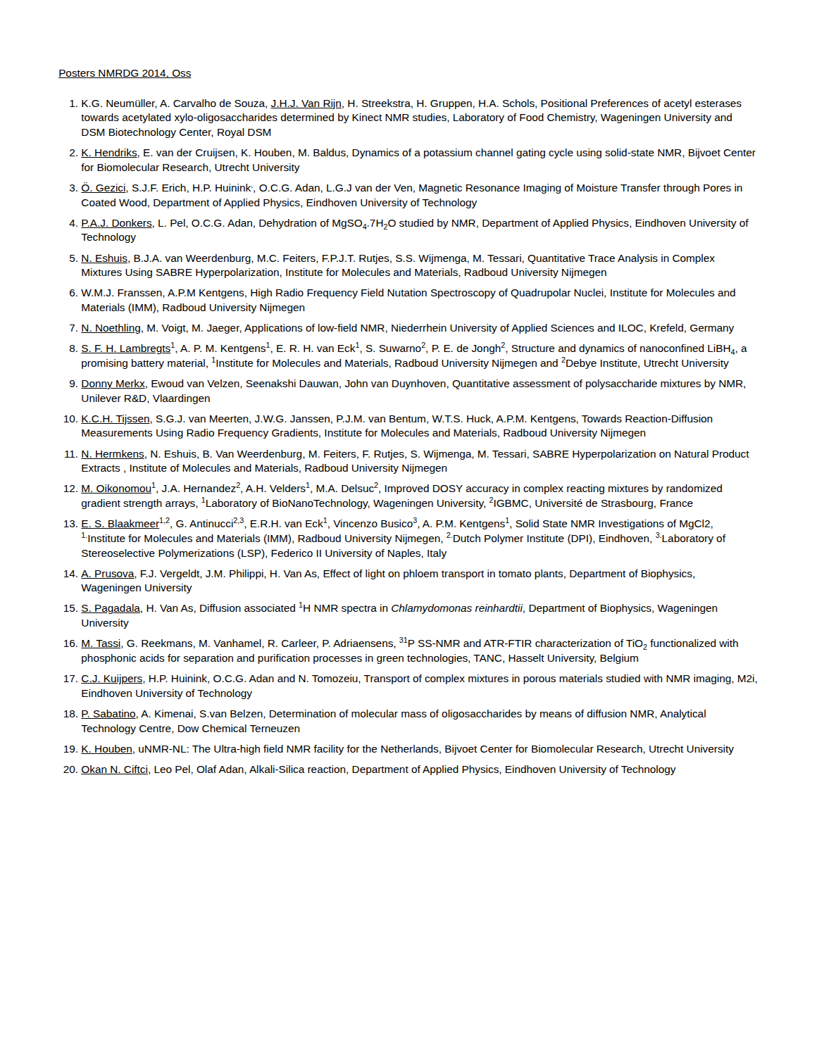Posters NMRDG 2014, Oss
K.G. Neumüller, A. Carvalho de Souza, J.H.J. Van Rijn, H. Streekstra, H. Gruppen, H.A. Schols, Positional Preferences of acetyl esterases towards acetylated xylo-oligosaccharides determined by Kinect NMR studies, Laboratory of Food Chemistry, Wageningen University and DSM Biotechnology Center, Royal DSM
K. Hendriks, E. van der Cruijsen, K. Houben, M. Baldus, Dynamics of a potassium channel gating cycle using solid-state NMR, Bijvoet Center for Biomolecular Research, Utrecht University
Ö. Gezici, S.J.F. Erich, H.P. Huinink,, O.C.G. Adan, L.G.J van der Ven, Magnetic Resonance Imaging of Moisture Transfer through Pores in Coated Wood, Department of Applied Physics, Eindhoven University of Technology
P.A.J. Donkers, L. Pel, O.C.G. Adan, Dehydration of MgSO4.7H2O studied by NMR, Department of Applied Physics, Eindhoven University of Technology
N. Eshuis, B.J.A. van Weerdenburg, M.C. Feiters, F.P.J.T. Rutjes, S.S. Wijmenga, M. Tessari, Quantitative Trace Analysis in Complex Mixtures Using SABRE Hyperpolarization, Institute for Molecules and Materials, Radboud University Nijmegen
W.M.J. Franssen, A.P.M Kentgens, High Radio Frequency Field Nutation Spectroscopy of Quadrupolar Nuclei, Institute for Molecules and Materials (IMM), Radboud University Nijmegen
N. Noethling, M. Voigt, M. Jaeger, Applications of low-field NMR, Niederrhein University of Applied Sciences and ILOC, Krefeld, Germany
S. F. H. Lambregts1, A. P. M. Kentgens1, E. R. H. van Eck1, S. Suwarno2, P. E. de Jongh2, Structure and dynamics of nanoconfined LiBH4, a promising battery material, 1Institute for Molecules and Materials, Radboud University Nijmegen and 2Debye Institute, Utrecht University
Donny Merkx, Ewoud van Velzen, Seenakshi Dauwan, John van Duynhoven, Quantitative assessment of polysaccharide mixtures by NMR, Unilever R&D, Vlaardingen
K.C.H. Tijssen, S.G.J. van Meerten, J.W.G. Janssen, P.J.M. van Bentum, W.T.S. Huck, A.P.M. Kentgens, Towards Reaction-Diffusion Measurements Using Radio Frequency Gradients, Institute for Molecules and Materials, Radboud University Nijmegen
N. Hermkens, N. Eshuis, B. Van Weerdenburg, M. Feiters, F. Rutjes, S. Wijmenga, M. Tessari, SABRE Hyperpolarization on Natural Product Extracts , Institute of Molecules and Materials, Radboud University Nijmegen
M. Oikonomou1, J.A. Hernandez2, A.H. Velders1, M.A. Delsuc2, Improved DOSY accuracy in complex reacting mixtures by randomized gradient strength arrays, 1Laboratory of BioNanoTechnology, Wageningen University, 2IGBMC, Université de Strasbourg, France
E. S. Blaakmeer1,2, G. Antinucci2,3, E.R.H. van Eck1, Vincenzo Busico3, A. P.M. Kentgens1, Solid State NMR Investigations of MgCl2, 1.Institute for Molecules and Materials (IMM), Radboud University Nijmegen, 2.Dutch Polymer Institute (DPI), Eindhoven, 3.Laboratory of Stereoselective Polymerizations (LSP), Federico II University of Naples, Italy
A. Prusova, F.J. Vergeldt, J.M. Philippi, H. Van As, Effect of light on phloem transport in tomato plants, Department of Biophysics, Wageningen University
S. Pagadala, H. Van As, Diffusion associated 1H NMR spectra in Chlamydomonas reinhardtii, Department of Biophysics, Wageningen University
M. Tassi, G. Reekmans, M. Vanhamel, R. Carleer, P. Adriaensens, 31P SS-NMR and ATR-FTIR characterization of TiO2 functionalized with phosphonic acids for separation and purification processes in green technologies, TANC, Hasselt University, Belgium
C.J. Kuijpers, H.P. Huinink, O.C.G. Adan and N. Tomozeiu, Transport of complex mixtures in porous materials studied with NMR imaging, M2i, Eindhoven University of Technology
P. Sabatino, A. Kimenai, S.van Belzen, Determination of molecular mass of oligosaccharides by means of diffusion NMR, Analytical Technology Centre, Dow Chemical Terneuzen
K. Houben, uNMR-NL: The Ultra-high field NMR facility for the Netherlands, Bijvoet Center for Biomolecular Research, Utrecht University
Okan N. Ciftci, Leo Pel, Olaf Adan, Alkali-Silica reaction, Department of Applied Physics, Eindhoven University of Technology